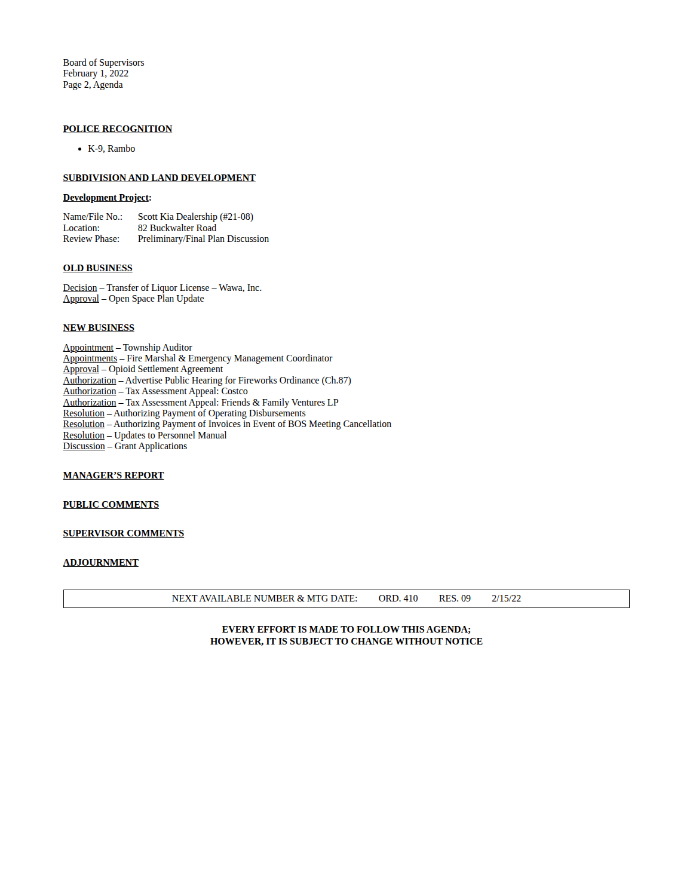Board of Supervisors
February 1, 2022
Page 2, Agenda
POLICE RECOGNITION
K-9, Rambo
SUBDIVISION AND LAND DEVELOPMENT
Development Project:
| Name/File No.: | Scott Kia Dealership (#21-08) |
| Location: | 82 Buckwalter Road |
| Review Phase: | Preliminary/Final Plan Discussion |
OLD BUSINESS
Decision – Transfer of Liquor License – Wawa, Inc.
Approval – Open Space Plan Update
NEW BUSINESS
Appointment – Township Auditor
Appointments – Fire Marshal & Emergency Management Coordinator
Approval – Opioid Settlement Agreement
Authorization – Advertise Public Hearing for Fireworks Ordinance (Ch.87)
Authorization – Tax Assessment Appeal: Costco
Authorization – Tax Assessment Appeal: Friends & Family Ventures LP
Resolution – Authorizing Payment of Operating Disbursements
Resolution – Authorizing Payment of Invoices in Event of BOS Meeting Cancellation
Resolution – Updates to Personnel Manual
Discussion – Grant Applications
MANAGER’S REPORT
PUBLIC COMMENTS
SUPERVISOR COMMENTS
ADJOURNMENT
NEXT AVAILABLE NUMBER & MTG DATE: ORD. 410 RES. 09 2/15/22
EVERY EFFORT IS MADE TO FOLLOW THIS AGENDA;
HOWEVER, IT IS SUBJECT TO CHANGE WITHOUT NOTICE